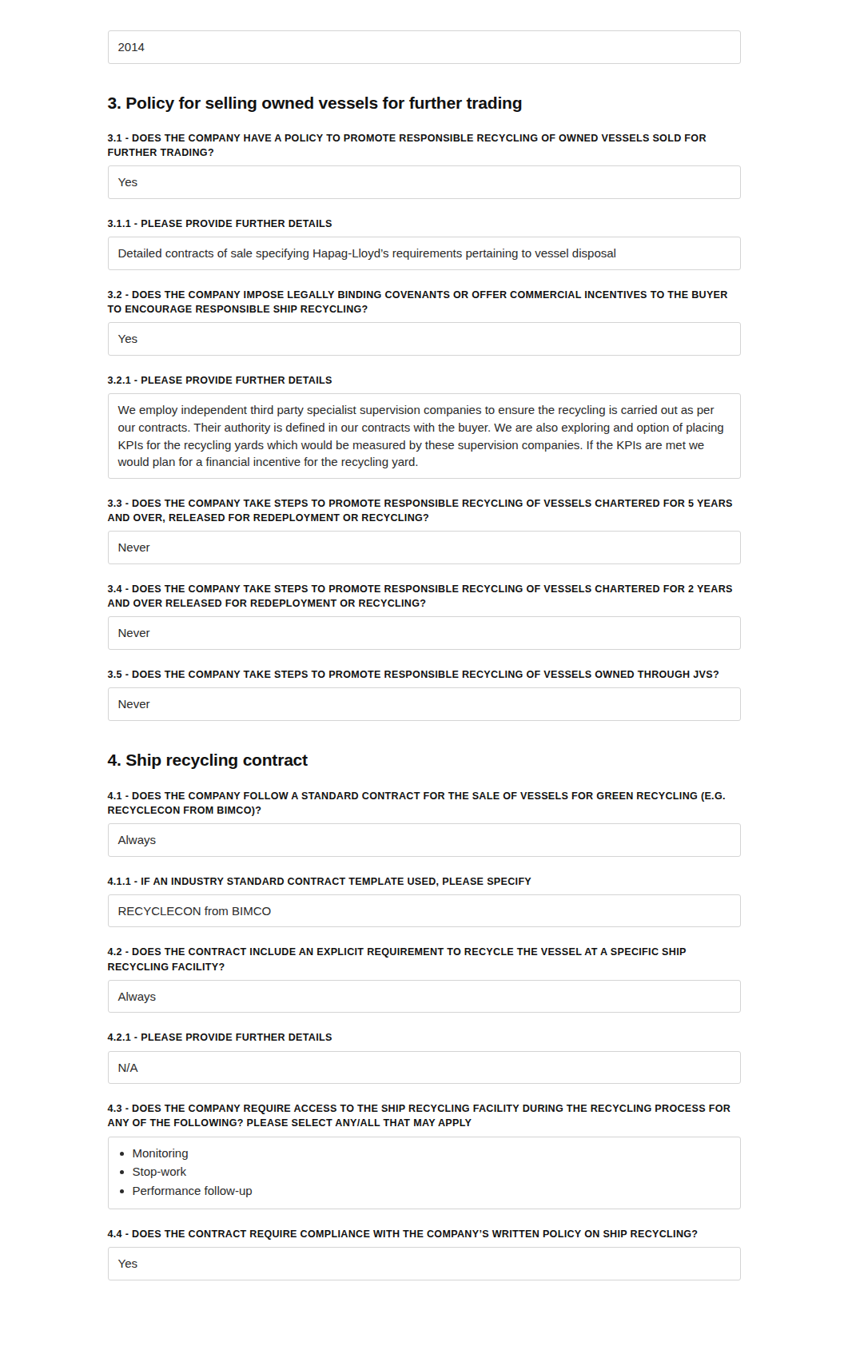2014
3. Policy for selling owned vessels for further trading
3.1 - Does the company have a policy to promote responsible recycling of owned vessels sold for further trading?
Yes
3.1.1 - Please provide further details
Detailed contracts of sale specifying Hapag-Lloyd’s requirements pertaining to vessel disposal
3.2 - Does the company impose legally binding covenants or offer commercial incentives to the buyer to encourage responsible ship recycling?
Yes
3.2.1 - Please provide further details
We employ independent third party specialist supervision companies to ensure the recycling is carried out as per our contracts. Their authority is defined in our contracts with the buyer. We are also exploring and option of placing KPIs for the recycling yards which would be measured by these supervision companies. If the KPIs are met we would plan for a financial incentive for the recycling yard.
3.3 - Does the company take steps to promote responsible recycling of vessels chartered for 5 years and over, released for redeployment or recycling?
Never
3.4 - Does the company take steps to promote responsible recycling of vessels chartered for 2 years and over released for redeployment or recycling?
Never
3.5 - Does the company take steps to promote responsible recycling of vessels owned through JVs?
Never
4. Ship recycling contract
4.1 - Does the company follow a standard contract for the sale of vessels for green recycling (e.g. RECYCLECON from BIMCO)?
Always
4.1.1 - If an industry standard contract template used, please specify
RECYCLECON from BIMCO
4.2 - Does the contract include an explicit requirement to recycle the vessel at a specific ship recycling facility?
Always
4.2.1 - Please provide further details
N/A
4.3 - Does the company require access to the ship recycling facility during the recycling process for any of the following? Please select any/all that may apply
Monitoring
Stop-work
Performance follow-up
4.4 - Does the contract require compliance with the company’s written policy on ship recycling?
Yes